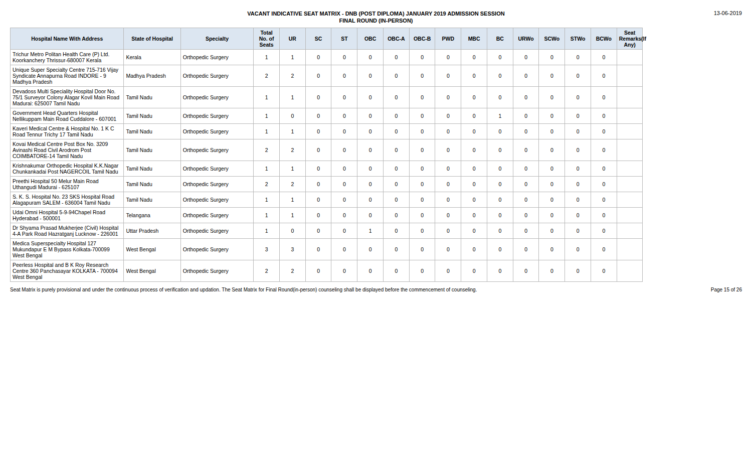13-06-2019
VACANT INDICATIVE SEAT MATRIX - DNB (POST DIPLOMA) JANUARY 2019 ADMISSION SESSION
FINAL ROUND (IN-PERSON)
| Hospital Name With Address | State of Hospital | Specialty | Total No. of Seats | UR | SC | ST | OBC | OBC-A | OBC-B | PWD | MBC | BC | URWo | SCWo | STWo | BCWo | Seat Remarks(If Any) |
| --- | --- | --- | --- | --- | --- | --- | --- | --- | --- | --- | --- | --- | --- | --- | --- | --- | --- |
| Trichur Metro Politan Health Care (P) Ltd. Koorkanchery Thrissur-680007 Kerala | Kerala | Orthopedic Surgery | 1 | 1 | 0 | 0 | 0 | 0 | 0 | 0 | 0 | 0 | 0 | 0 | 0 | 0 | |
| Unique Super Specialty Centre 715-716 Vijay Syndicate Annapurna Road INDORE - 9 Madhya Pradesh | Madhya Pradesh | Orthopedic Surgery | 2 | 2 | 0 | 0 | 0 | 0 | 0 | 0 | 0 | 0 | 0 | 0 | 0 | 0 | |
| Devadoss Multi Speciality Hospital Door No. 75/1 Surveyor Colony Alagar Kovil Main Road Madurai: 625007 Tamil Nadu | Tamil Nadu | Orthopedic Surgery | 1 | 1 | 0 | 0 | 0 | 0 | 0 | 0 | 0 | 0 | 0 | 0 | 0 | 0 | |
| Government Head Quarters Hospital Nellikuppam Main Road Cuddalore - 607001 | Tamil Nadu | Orthopedic Surgery | 1 | 0 | 0 | 0 | 0 | 0 | 0 | 0 | 0 | 1 | 0 | 0 | 0 | 0 | |
| Kaveri Medical Centre & Hospital No. 1 K C Road Tennur Trichy 17 Tamil Nadu | Tamil Nadu | Orthopedic Surgery | 1 | 1 | 0 | 0 | 0 | 0 | 0 | 0 | 0 | 0 | 0 | 0 | 0 | 0 | |
| Kovai Medical Centre Post Box No. 3209 Avinashi Road Civil Arodrom Post COIMBATORE-14 Tamil Nadu | Tamil Nadu | Orthopedic Surgery | 2 | 2 | 0 | 0 | 0 | 0 | 0 | 0 | 0 | 0 | 0 | 0 | 0 | 0 | |
| Krishnakumar Orthopedic Hospital K.K.Nagar Chunkankadai Post NAGERCOIL Tamil Nadu | Tamil Nadu | Orthopedic Surgery | 1 | 1 | 0 | 0 | 0 | 0 | 0 | 0 | 0 | 0 | 0 | 0 | 0 | 0 | |
| Preethi Hospital 50 Melur Main Road Uthangudi Madurai - 625107 | Tamil Nadu | Orthopedic Surgery | 2 | 2 | 0 | 0 | 0 | 0 | 0 | 0 | 0 | 0 | 0 | 0 | 0 | 0 | |
| S. K. S. Hospital No. 23 SKS Hospital Road Alagapuram SALEM - 636004 Tamil Nadu | Tamil Nadu | Orthopedic Surgery | 1 | 1 | 0 | 0 | 0 | 0 | 0 | 0 | 0 | 0 | 0 | 0 | 0 | 0 | |
| Udai Omni Hospital 5-9-94Chapel Road Hyderabad - 500001 | Telangana | Orthopedic Surgery | 1 | 1 | 0 | 0 | 0 | 0 | 0 | 0 | 0 | 0 | 0 | 0 | 0 | 0 | |
| Dr Shyama Prasad Mukherjee (Civil) Hospital 4-A Park Road Hazratganj Lucknow - 226001 | Uttar Pradesh | Orthopedic Surgery | 1 | 0 | 0 | 0 | 1 | 0 | 0 | 0 | 0 | 0 | 0 | 0 | 0 | 0 | |
| Medica Superspecialty Hospital 127 Mukundapur E M Bypass Kolkata-700099 West Bengal | West Bengal | Orthopedic Surgery | 3 | 3 | 0 | 0 | 0 | 0 | 0 | 0 | 0 | 0 | 0 | 0 | 0 | 0 | |
| Peerless Hospital and B K Roy Research Centre 360 Panchasayar KOLKATA - 700094 West Bengal | West Bengal | Orthopedic Surgery | 2 | 2 | 0 | 0 | 0 | 0 | 0 | 0 | 0 | 0 | 0 | 0 | 0 | 0 | |
Seat Matrix is purely provisional and under the continuous process of verification and updation. The Seat Matrix for Final Round(in-person) counseling shall be displayed before the commencement of counseling. Page 15 of 26